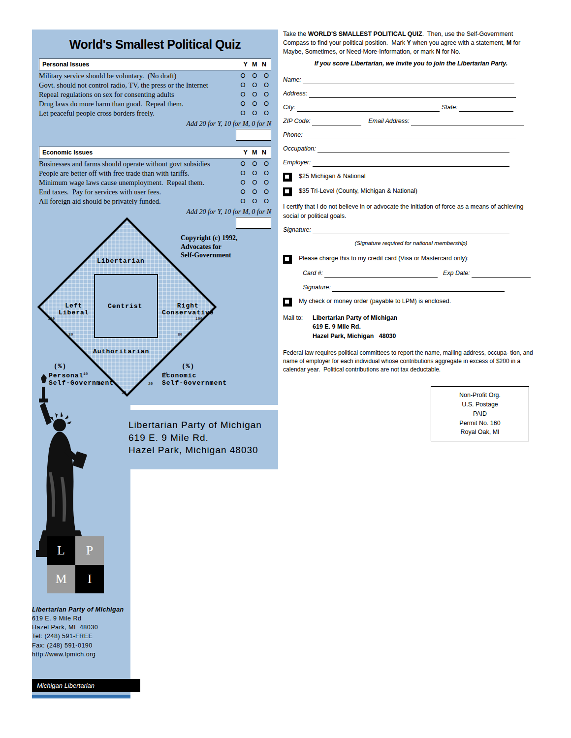World's Smallest Political Quiz
Personal Issues Y M N
| Military service should be voluntary. (No draft) | O O O |
| Govt. should not control radio, TV, the press or the Internet | O O O |
| Repeal regulations on sex for consenting adults | O O O |
| Drug laws do more harm than good. Repeal them. | O O O |
| Let peaceful people cross borders freely. | O O O |
Add 20 for Y, 10 for M, 0 for N
Economic Issues Y M N
| Businesses and farms should operate without govt subsidies | O O O |
| People are better off with free trade than with tariffs. | O O O |
| Minimum wage laws cause unemployment. Repeal them. | O O O |
| End taxes. Pay for services with user fees. | O O O |
| All foreign aid should be privately funded. | O O O |
Add 20 for Y, 10 for M, 0 for N
Copyright (c) 1992,
Advocates for
Self-Government
Libertarian
Left
Liberal
Right
Conservative
Centrist
Authoritarian
(%)
(%)
Personal
Self-Government
Economic
Self-Government
100
100
30
20
10
20
10
80
80
Libertarian Party of Michigan
619 E. 9 Mile Rd.
Hazel Park, Michigan 48030
| L | P |
| M | I |
Libertarian Party of Michigan
619 E. 9 Mile Rd
Hazel Park, MI 48030
Tel: (248) 591-FREE
Fax: (248) 591-0190
http://www.lpmich.org
Michigan Libertarian
Take the WORLD'S SMALLEST POLITICAL QUIZ. Then, use the Self-Government Compass to find your political position. Mark Y when you agree with a statement, M for Maybe, Sometimes, or Need-More-Information, or mark N for No.
If you score Libertarian, we invite you to join the Libertarian Party.
Name:
Address:
City: State:
ZIP Code: Email Address:
Phone:
Occupation:
Employer:
$25 Michigan & National
$35 Tri-Level (County, Michigan & National)
I certify that I do not believe in or advocate the initiation of force as a means of achieving social or political goals.
Signature:
(Signature required for national membership)
Please charge this to my credit card (Visa or Mastercard only):
Card #: Exp Date:
Signature:
My check or money order (payable to LPM) is enclosed.
Mail to:
Libertarian Party of Michigan
619 E. 9 Mile Rd.
Hazel Park, Michigan 48030
Federal law requires political committees to report the name, mailing address, occupa- tion, and name of employer for each individual whose contributions aggregate in excess of $200 in a calendar year. Political contributions are not tax deductable.
Non-Profit Org.
U.S. Postage
PAID
Permit No. 160
Royal Oak, MI